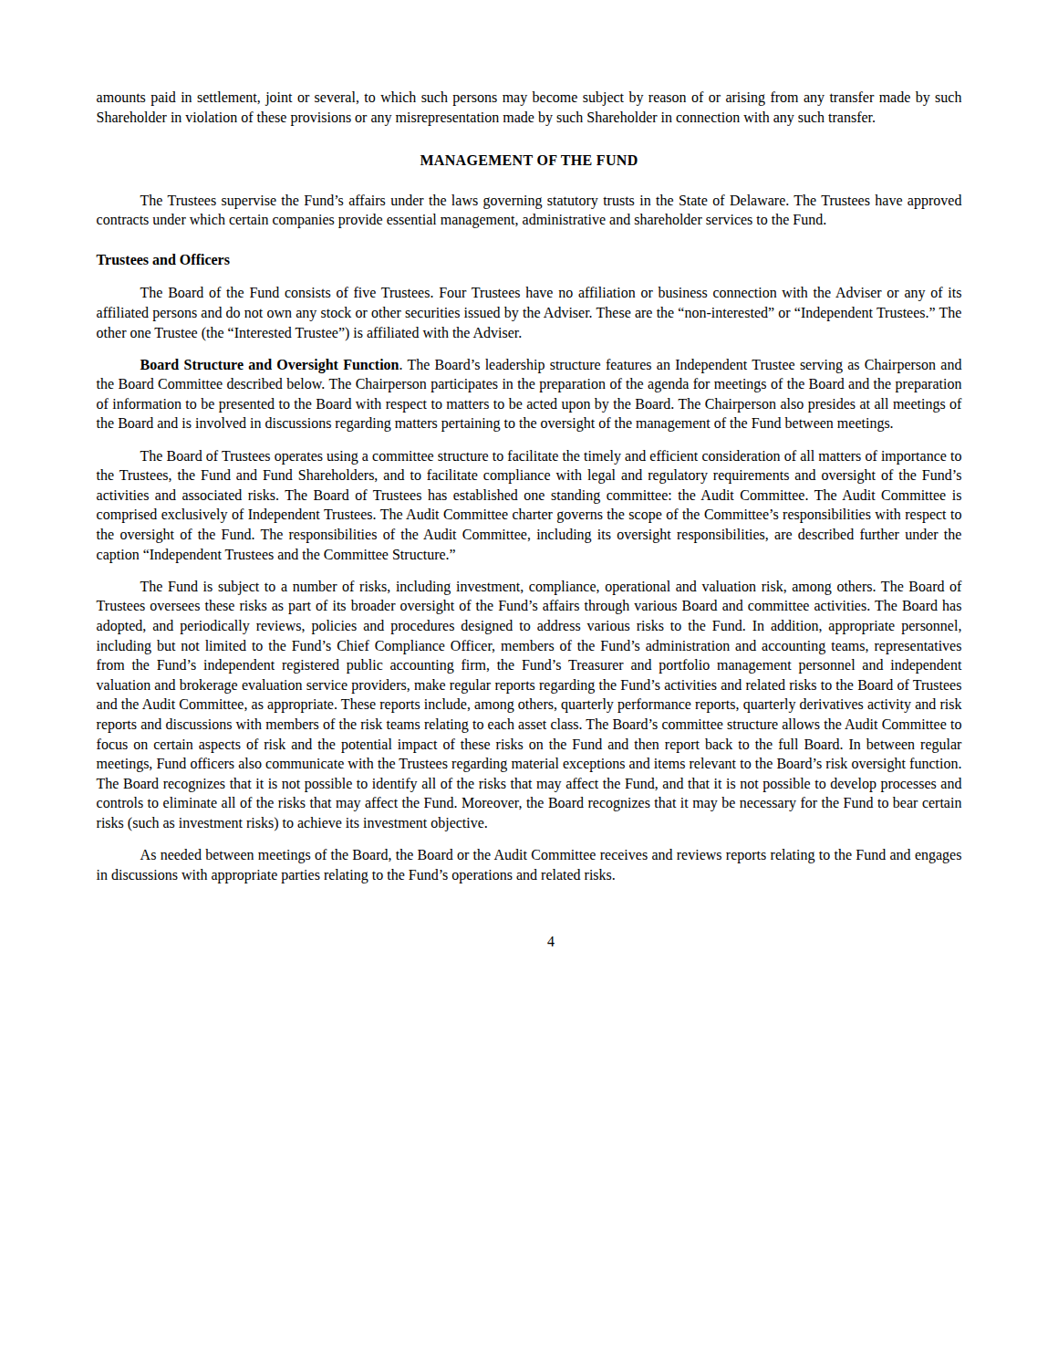amounts paid in settlement, joint or several, to which such persons may become subject by reason of or arising from any transfer made by such Shareholder in violation of these provisions or any misrepresentation made by such Shareholder in connection with any such transfer.
MANAGEMENT OF THE FUND
The Trustees supervise the Fund’s affairs under the laws governing statutory trusts in the State of Delaware. The Trustees have approved contracts under which certain companies provide essential management, administrative and shareholder services to the Fund.
Trustees and Officers
The Board of the Fund consists of five Trustees. Four Trustees have no affiliation or business connection with the Adviser or any of its affiliated persons and do not own any stock or other securities issued by the Adviser. These are the “non-interested” or “Independent Trustees.” The other one Trustee (the “Interested Trustee”) is affiliated with the Adviser.
Board Structure and Oversight Function. The Board’s leadership structure features an Independent Trustee serving as Chairperson and the Board Committee described below. The Chairperson participates in the preparation of the agenda for meetings of the Board and the preparation of information to be presented to the Board with respect to matters to be acted upon by the Board. The Chairperson also presides at all meetings of the Board and is involved in discussions regarding matters pertaining to the oversight of the management of the Fund between meetings.
The Board of Trustees operates using a committee structure to facilitate the timely and efficient consideration of all matters of importance to the Trustees, the Fund and Fund Shareholders, and to facilitate compliance with legal and regulatory requirements and oversight of the Fund’s activities and associated risks. The Board of Trustees has established one standing committee: the Audit Committee. The Audit Committee is comprised exclusively of Independent Trustees. The Audit Committee charter governs the scope of the Committee’s responsibilities with respect to the oversight of the Fund. The responsibilities of the Audit Committee, including its oversight responsibilities, are described further under the caption “Independent Trustees and the Committee Structure.”
The Fund is subject to a number of risks, including investment, compliance, operational and valuation risk, among others. The Board of Trustees oversees these risks as part of its broader oversight of the Fund’s affairs through various Board and committee activities. The Board has adopted, and periodically reviews, policies and procedures designed to address various risks to the Fund. In addition, appropriate personnel, including but not limited to the Fund’s Chief Compliance Officer, members of the Fund’s administration and accounting teams, representatives from the Fund’s independent registered public accounting firm, the Fund’s Treasurer and portfolio management personnel and independent valuation and brokerage evaluation service providers, make regular reports regarding the Fund’s activities and related risks to the Board of Trustees and the Audit Committee, as appropriate. These reports include, among others, quarterly performance reports, quarterly derivatives activity and risk reports and discussions with members of the risk teams relating to each asset class. The Board’s committee structure allows the Audit Committee to focus on certain aspects of risk and the potential impact of these risks on the Fund and then report back to the full Board. In between regular meetings, Fund officers also communicate with the Trustees regarding material exceptions and items relevant to the Board’s risk oversight function. The Board recognizes that it is not possible to identify all of the risks that may affect the Fund, and that it is not possible to develop processes and controls to eliminate all of the risks that may affect the Fund. Moreover, the Board recognizes that it may be necessary for the Fund to bear certain risks (such as investment risks) to achieve its investment objective.
As needed between meetings of the Board, the Board or the Audit Committee receives and reviews reports relating to the Fund and engages in discussions with appropriate parties relating to the Fund’s operations and related risks.
4